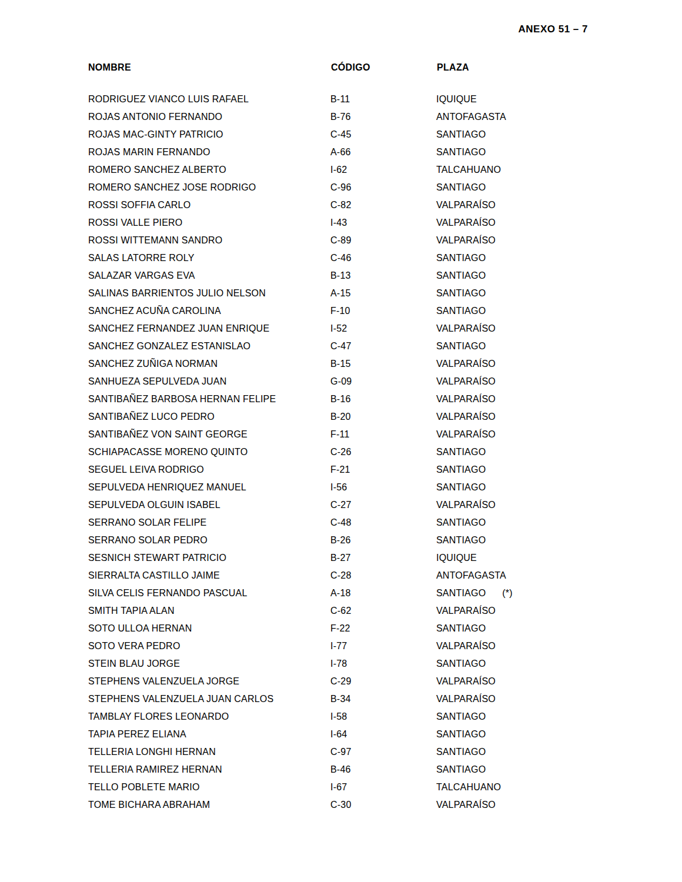ANEXO 51 – 7
| NOMBRE | CÓDIGO | PLAZA |
| --- | --- | --- |
| RODRIGUEZ VIANCO LUIS RAFAEL | B-11 | IQUIQUE |
| ROJAS ANTONIO FERNANDO | B-76 | ANTOFAGASTA |
| ROJAS MAC-GINTY PATRICIO | C-45 | SANTIAGO |
| ROJAS MARIN FERNANDO | A-66 | SANTIAGO |
| ROMERO SANCHEZ ALBERTO | I-62 | TALCAHUANO |
| ROMERO SANCHEZ JOSE RODRIGO | C-96 | SANTIAGO |
| ROSSI SOFFIA CARLO | C-82 | VALPARAÍSO |
| ROSSI VALLE PIERO | I-43 | VALPARAÍSO |
| ROSSI WITTEMANN SANDRO | C-89 | VALPARAÍSO |
| SALAS LATORRE ROLY | C-46 | SANTIAGO |
| SALAZAR VARGAS EVA | B-13 | SANTIAGO |
| SALINAS BARRIENTOS JULIO NELSON | A-15 | SANTIAGO |
| SANCHEZ ACUÑA CAROLINA | F-10 | SANTIAGO |
| SANCHEZ FERNANDEZ JUAN ENRIQUE | I-52 | VALPARAÍSO |
| SANCHEZ GONZALEZ ESTANISLAO | C-47 | SANTIAGO |
| SANCHEZ ZUÑIGA NORMAN | B-15 | VALPARAÍSO |
| SANHUEZA SEPULVEDA JUAN | G-09 | VALPARAÍSO |
| SANTIBAÑEZ BARBOSA HERNAN FELIPE | B-16 | VALPARAÍSO |
| SANTIBAÑEZ LUCO PEDRO | B-20 | VALPARAÍSO |
| SANTIBAÑEZ VON SAINT GEORGE | F-11 | VALPARAÍSO |
| SCHIAPACASSE MORENO QUINTO | C-26 | SANTIAGO |
| SEGUEL LEIVA RODRIGO | F-21 | SANTIAGO |
| SEPULVEDA HENRIQUEZ MANUEL | I-56 | SANTIAGO |
| SEPULVEDA OLGUIN ISABEL | C-27 | VALPARAÍSO |
| SERRANO SOLAR FELIPE | C-48 | SANTIAGO |
| SERRANO SOLAR PEDRO | B-26 | SANTIAGO |
| SESNICH STEWART PATRICIO | B-27 | IQUIQUE |
| SIERRALTA CASTILLO JAIME | C-28 | ANTOFAGASTA |
| SILVA CELIS FERNANDO PASCUAL | A-18 | SANTIAGO (*) |
| SMITH TAPIA ALAN | C-62 | VALPARAÍSO |
| SOTO ULLOA HERNAN | F-22 | SANTIAGO |
| SOTO VERA PEDRO | I-77 | VALPARAÍSO |
| STEIN BLAU JORGE | I-78 | SANTIAGO |
| STEPHENS VALENZUELA JORGE | C-29 | VALPARAÍSO |
| STEPHENS VALENZUELA JUAN CARLOS | B-34 | VALPARAÍSO |
| TAMBLAY FLORES LEONARDO | I-58 | SANTIAGO |
| TAPIA PEREZ ELIANA | I-64 | SANTIAGO |
| TELLERIA LONGHI HERNAN | C-97 | SANTIAGO |
| TELLERIA RAMIREZ HERNAN | B-46 | SANTIAGO |
| TELLO POBLETE MARIO | I-67 | TALCAHUANO |
| TOME BICHARA ABRAHAM | C-30 | VALPARAÍSO |